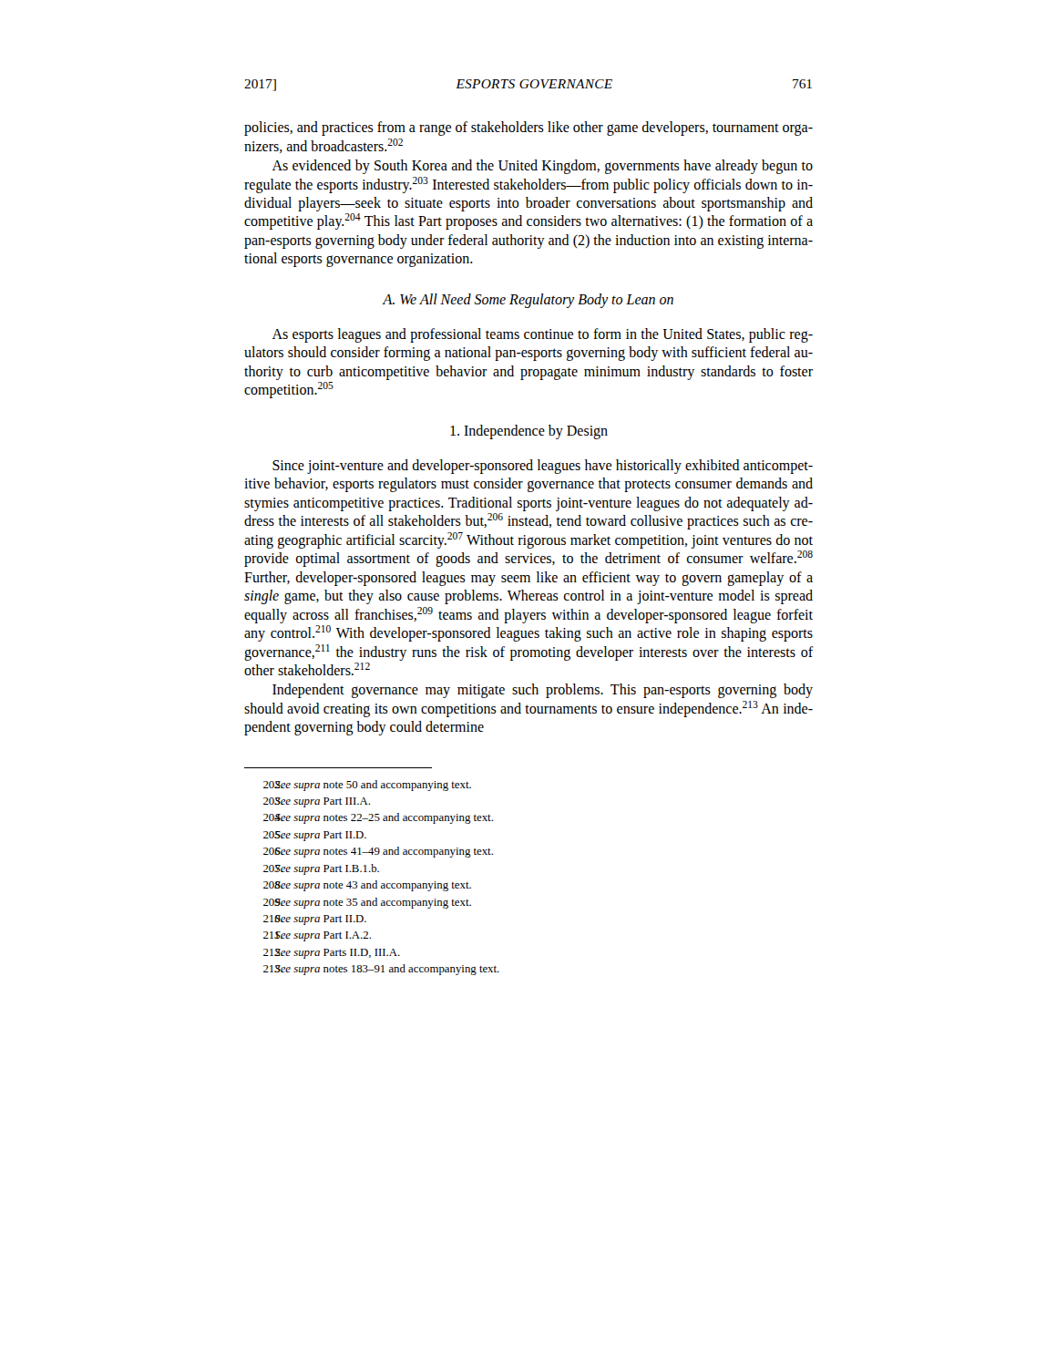2017] ESPORTS GOVERNANCE 761
policies, and practices from a range of stakeholders like other game developers, tournament organizers, and broadcasters.202
As evidenced by South Korea and the United Kingdom, governments have already begun to regulate the esports industry.203 Interested stakeholders—from public policy officials down to individual players—seek to situate esports into broader conversations about sportsmanship and competitive play.204 This last Part proposes and considers two alternatives: (1) the formation of a pan-esports governing body under federal authority and (2) the induction into an existing international esports governance organization.
A. We All Need Some Regulatory Body to Lean on
As esports leagues and professional teams continue to form in the United States, public regulators should consider forming a national pan-esports governing body with sufficient federal authority to curb anticompetitive behavior and propagate minimum industry standards to foster competition.205
1. Independence by Design
Since joint-venture and developer-sponsored leagues have historically exhibited anticompetitive behavior, esports regulators must consider governance that protects consumer demands and stymies anticompetitive practices. Traditional sports joint-venture leagues do not adequately address the interests of all stakeholders but,206 instead, tend toward collusive practices such as creating geographic artificial scarcity.207 Without rigorous market competition, joint ventures do not provide optimal assortment of goods and services, to the detriment of consumer welfare.208 Further, developer-sponsored leagues may seem like an efficient way to govern gameplay of a single game, but they also cause problems. Whereas control in a joint-venture model is spread equally across all franchises,209 teams and players within a developer-sponsored league forfeit any control.210 With developer-sponsored leagues taking such an active role in shaping esports governance,211 the industry runs the risk of promoting developer interests over the interests of other stakeholders.212
Independent governance may mitigate such problems. This pan-esports governing body should avoid creating its own competitions and tournaments to ensure independence.213 An independent governing body could determine
202. See supra note 50 and accompanying text.
203. See supra Part III.A.
204. See supra notes 22–25 and accompanying text.
205. See supra Part II.D.
206. See supra notes 41–49 and accompanying text.
207. See supra Part I.B.1.b.
208. See supra note 43 and accompanying text.
209. See supra note 35 and accompanying text.
210. See supra Part II.D.
211. See supra Part I.A.2.
212. See supra Parts II.D, III.A.
213. See supra notes 183–91 and accompanying text.